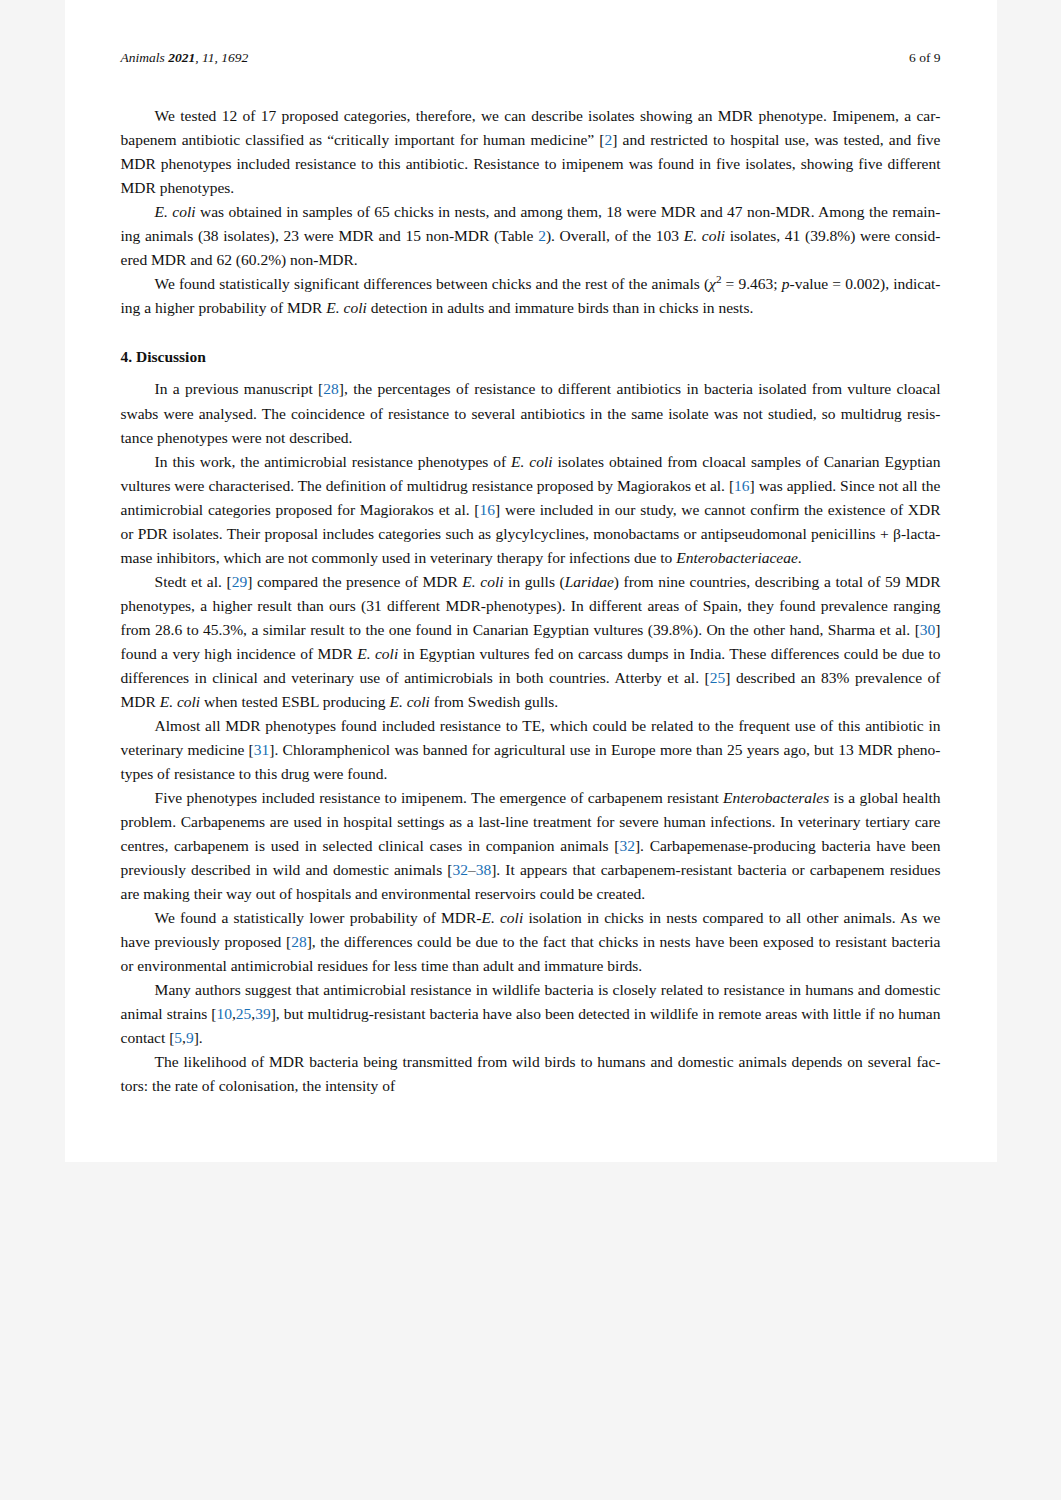Animals 2021, 11, 1692 6 of 9
We tested 12 of 17 proposed categories, therefore, we can describe isolates showing an MDR phenotype. Imipenem, a carbapenem antibiotic classified as “critically important for human medicine” [2] and restricted to hospital use, was tested, and five MDR phenotypes included resistance to this antibiotic. Resistance to imipenem was found in five isolates, showing five different MDR phenotypes.
E. coli was obtained in samples of 65 chicks in nests, and among them, 18 were MDR and 47 non-MDR. Among the remaining animals (38 isolates), 23 were MDR and 15 non-MDR (Table 2). Overall, of the 103 E. coli isolates, 41 (39.8%) were considered MDR and 62 (60.2%) non-MDR.
We found statistically significant differences between chicks and the rest of the animals (χ2 = 9.463; p-value = 0.002), indicating a higher probability of MDR E. coli detection in adults and immature birds than in chicks in nests.
4. Discussion
In a previous manuscript [28], the percentages of resistance to different antibiotics in bacteria isolated from vulture cloacal swabs were analysed. The coincidence of resistance to several antibiotics in the same isolate was not studied, so multidrug resistance phenotypes were not described.
In this work, the antimicrobial resistance phenotypes of E. coli isolates obtained from cloacal samples of Canarian Egyptian vultures were characterised. The definition of multidrug resistance proposed by Magiorakos et al. [16] was applied. Since not all the antimicrobial categories proposed for Magiorakos et al. [16] were included in our study, we cannot confirm the existence of XDR or PDR isolates. Their proposal includes categories such as glycylcyclines, monobactams or antipseudomonal penicillins + β-lactamase inhibitors, which are not commonly used in veterinary therapy for infections due to Enterobacteriaceae.
Stedt et al. [29] compared the presence of MDR E. coli in gulls (Laridae) from nine countries, describing a total of 59 MDR phenotypes, a higher result than ours (31 different MDR-phenotypes). In different areas of Spain, they found prevalence ranging from 28.6 to 45.3%, a similar result to the one found in Canarian Egyptian vultures (39.8%). On the other hand, Sharma et al. [30] found a very high incidence of MDR E. coli in Egyptian vultures fed on carcass dumps in India. These differences could be due to differences in clinical and veterinary use of antimicrobials in both countries. Atterby et al. [25] described an 83% prevalence of MDR E. coli when tested ESBL producing E. coli from Swedish gulls.
Almost all MDR phenotypes found included resistance to TE, which could be related to the frequent use of this antibiotic in veterinary medicine [31]. Chloramphenicol was banned for agricultural use in Europe more than 25 years ago, but 13 MDR phenotypes of resistance to this drug were found.
Five phenotypes included resistance to imipenem. The emergence of carbapenem resistant Enterobacterales is a global health problem. Carbapenems are used in hospital settings as a last-line treatment for severe human infections. In veterinary tertiary care centres, carbapenem is used in selected clinical cases in companion animals [32]. Carbapemenase-producing bacteria have been previously described in wild and domestic animals [32–38]. It appears that carbapenem-resistant bacteria or carbapenem residues are making their way out of hospitals and environmental reservoirs could be created.
We found a statistically lower probability of MDR-E. coli isolation in chicks in nests compared to all other animals. As we have previously proposed [28], the differences could be due to the fact that chicks in nests have been exposed to resistant bacteria or environmental antimicrobial residues for less time than adult and immature birds.
Many authors suggest that antimicrobial resistance in wildlife bacteria is closely related to resistance in humans and domestic animal strains [10,25,39], but multidrug-resistant bacteria have also been detected in wildlife in remote areas with little if no human contact [5,9].
The likelihood of MDR bacteria being transmitted from wild birds to humans and domestic animals depends on several factors: the rate of colonisation, the intensity of